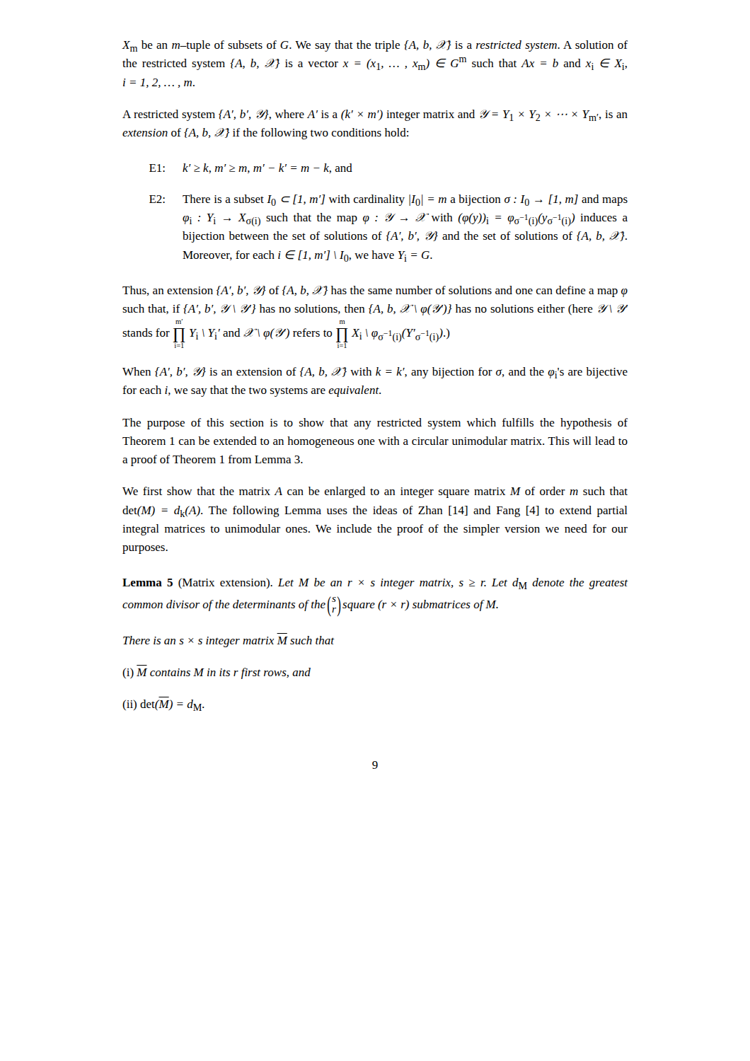Xm be an m–tuple of subsets of G. We say that the triple {A, b, 𝒳} is a restricted system. A solution of the restricted system {A, b, 𝒳} is a vector x = (x1, … , xm) ∈ Gm such that Ax = b and xi ∈ Xi, i = 1, 2, … , m.
A restricted system {A′, b′, 𝒴}, where A′ is a (k′ × m′) integer matrix and 𝒴 = Y1 × Y2 × ⋯ × Ym′, is an extension of {A, b, 𝒳} if the following two conditions hold:
E1:
k′ ≥ k, m′ ≥ m, m′ − k′ = m − k, and
E2:
There is a subset I0 ⊂ [1, m′] with cardinality |I0| = m a bijection σ : I0 → [1, m] and maps φi : Yi → Xσ(i) such that the map φ : 𝒴 → 𝒳 with (φ(y))i = φσ−1(i)(yσ−1(i)) induces a bijection between the set of solutions of {A′, b′, 𝒴} and the set of solutions of {A, b, 𝒳}. Moreover, for each i ∈ [1, m′] \ I0, we have Yi = G.
Thus, an extension {A′, b′, 𝒴} of {A, b, 𝒳} has the same number of solutions and one can define a map φ such that, if {A′, b′, 𝒴 \ 𝒴′} has no solutions, then {A, b, 𝒳 \ φ(𝒴′)} has no solutions either (here 𝒴 \ 𝒴′ stands for m′∏i=1 Yi \ Yi′ and 𝒳 \ φ(𝒴′) refers to m∏i=1 Xi \ φσ−1(i)(Y′σ−1(i)).)
When {A′, b′, 𝒴} is an extension of {A, b, 𝒳} with k = k′, any bijection for σ, and the φi's are bijective for each i, we say that the two systems are equivalent.
The purpose of this section is to show that any restricted system which fulfills the hypothesis of Theorem 1 can be extended to an homogeneous one with a circular unimodular matrix. This will lead to a proof of Theorem 1 from Lemma 3.
We first show that the matrix A can be enlarged to an integer square matrix M of order m such that det(M) = dk(A). The following Lemma uses the ideas of Zhan [14] and Fang [4] to extend partial integral matrices to unimodular ones. We include the proof of the simpler version we need for our purposes.
Lemma 5 (Matrix extension). Let M be an r × s integer matrix, s ≥ r. Let dM denote the greatest common divisor of the determinants of the s
r square (r × r) submatrices of M.
There is an s × s integer matrix M such that
(i) M contains M in its r first rows, and
(ii) det(M) = dM.
9